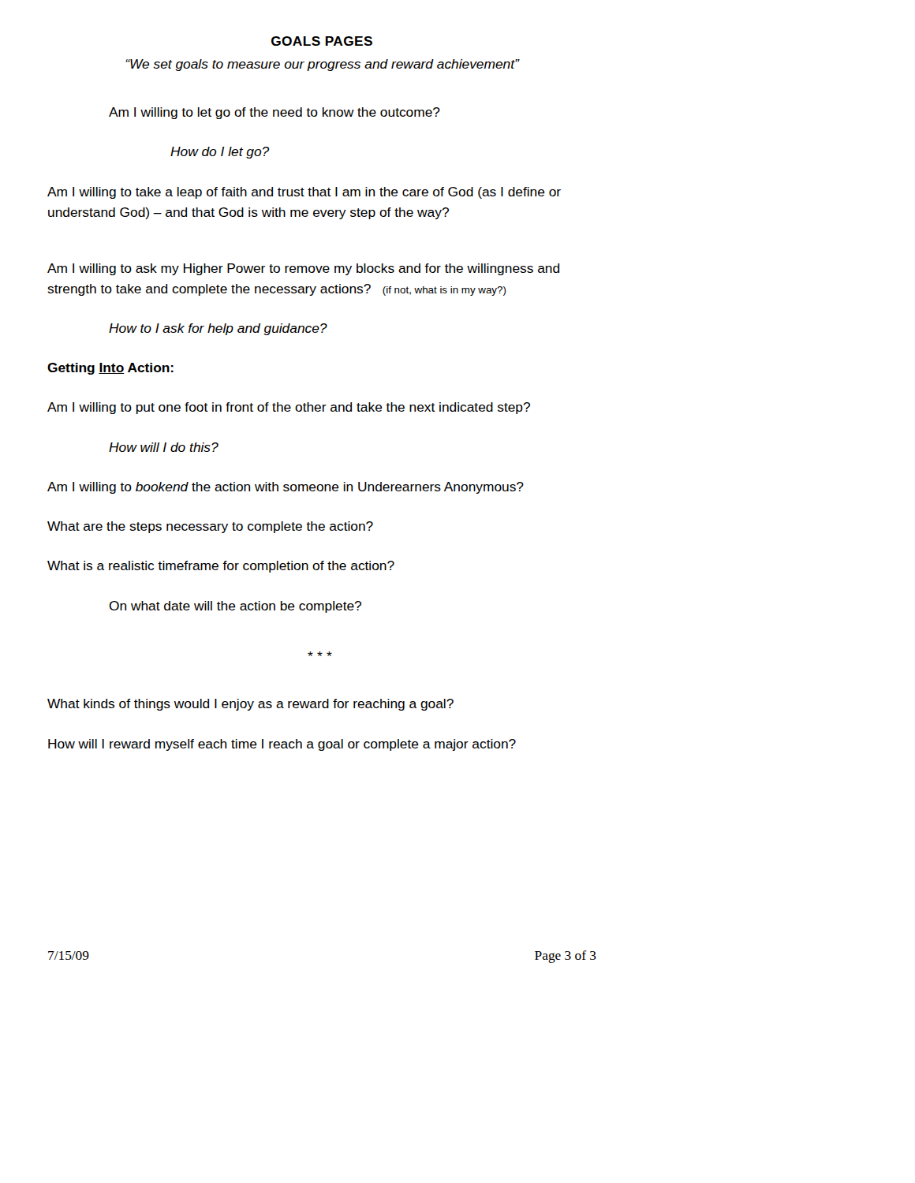GOALS PAGES
“We set goals to measure our progress and reward achievement”
Am I willing to let go of the need to know the outcome?
How do I let go?
Am I willing to take a leap of faith and trust that I am in the care of God (as I define or understand God) – and that God is with me every step of the way?
Am I willing to ask my Higher Power to remove my blocks and for the willingness and strength to take and complete the necessary actions? (if not, what is in my way?)
How to I ask for help and guidance?
Getting Into Action:
Am I willing to put one foot in front of the other and take the next indicated step?
How will I do this?
Am I willing to bookend the action with someone in Underearners Anonymous?
What are the steps necessary to complete the action?
What is a realistic timeframe for completion of the action?
On what date will the action be complete?
***
What kinds of things would I enjoy as a reward for reaching a goal?
How will I reward myself each time I reach a goal or complete a major action?
7/15/09 Page 3 of 3